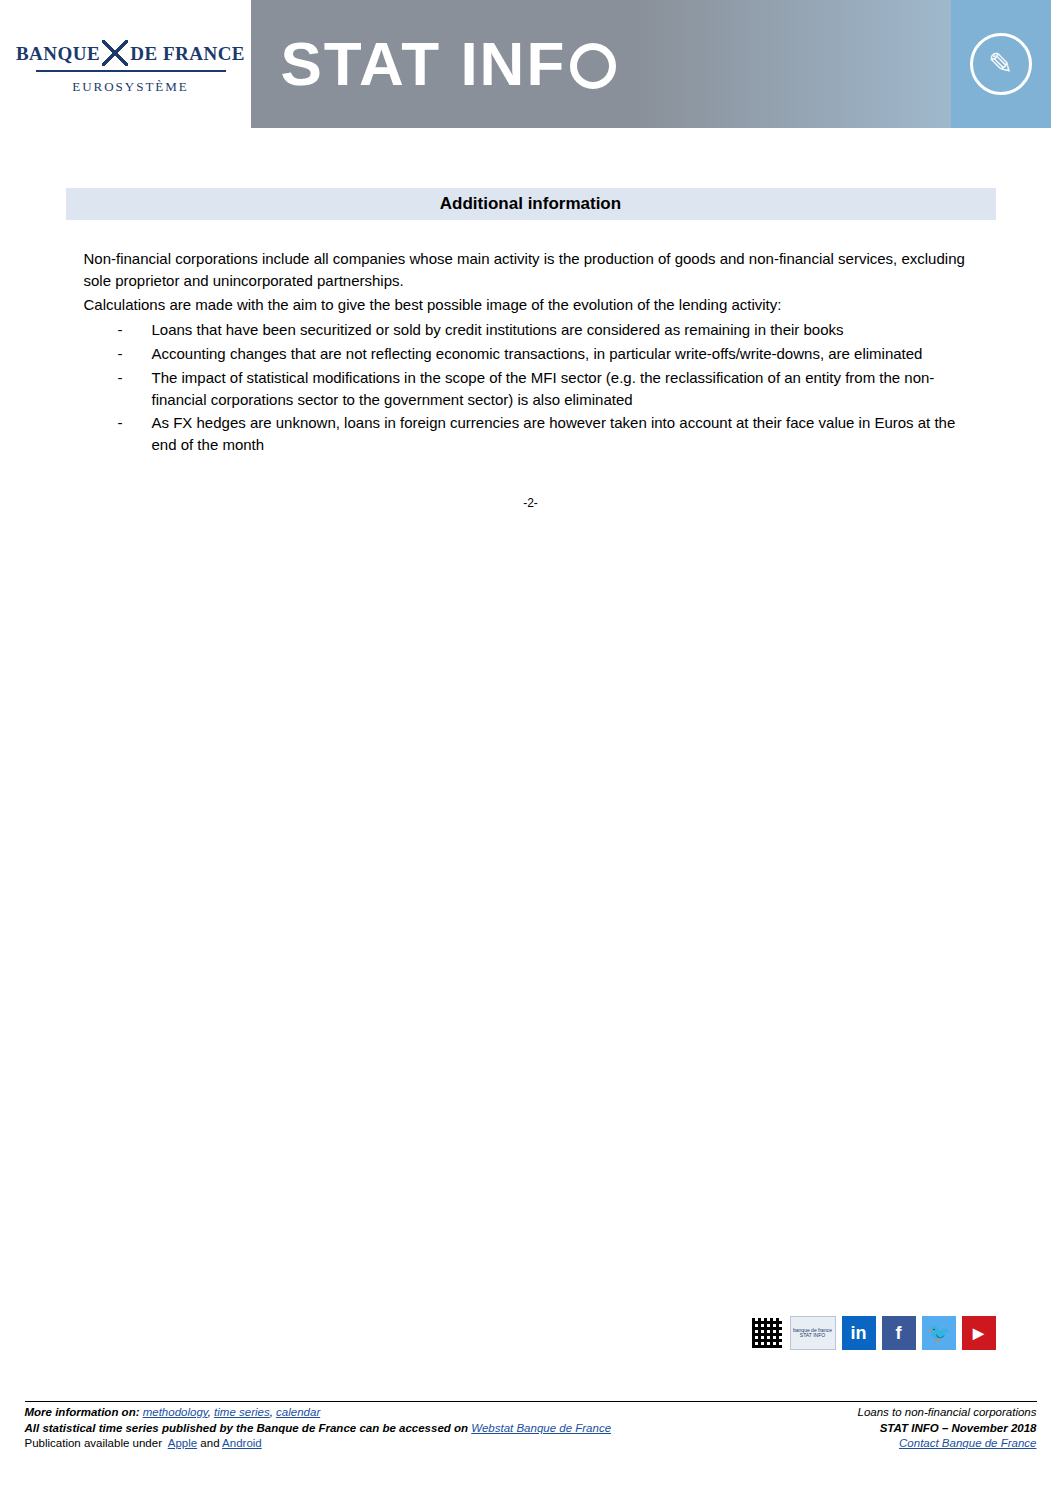BANQUE DE FRANCE
EUROSYSTÈME
STAT INF
✎
Additional information
Non-financial corporations include all companies whose main activity is the production of goods and non-financial services, excluding sole proprietor and unincorporated partnerships.
Calculations are made with the aim to give the best possible image of the evolution of the lending activity:
Loans that have been securitized or sold by credit institutions are considered as remaining in their books
Accounting changes that are not reflecting economic transactions, in particular write-offs/write-downs, are eliminated
The impact of statistical modifications in the scope of the MFI sector (e.g. the reclassification of an entity from the non-financial corporations sector to the government sector) is also eliminated
As FX hedges are unknown, loans in foreign currencies are however taken into account at their face value in Euros at the end of the month
banque de france
STAT INFO
in
f
🐦
▶
-2-
More information on: methodology, time series, calendar
All statistical time series published by the Banque de France can be accessed on Webstat Banque de France
Publication available under Apple and Android
Loans to non-financial corporations
STAT INFO – November 2018
Contact Banque de France